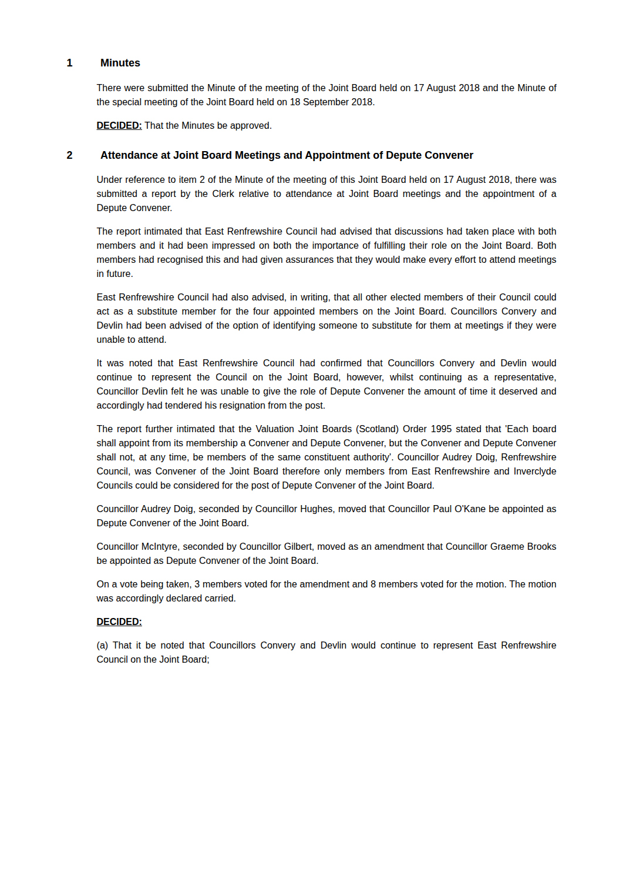1 Minutes
There were submitted the Minute of the meeting of the Joint Board held on 17 August 2018 and the Minute of the special meeting of the Joint Board held on 18 September 2018.
DECIDED: That the Minutes be approved.
2 Attendance at Joint Board Meetings and Appointment of Depute Convener
Under reference to item 2 of the Minute of the meeting of this Joint Board held on 17 August 2018, there was submitted a report by the Clerk relative to attendance at Joint Board meetings and the appointment of a Depute Convener.
The report intimated that East Renfrewshire Council had advised that discussions had taken place with both members and it had been impressed on both the importance of fulfilling their role on the Joint Board. Both members had recognised this and had given assurances that they would make every effort to attend meetings in future.
East Renfrewshire Council had also advised, in writing, that all other elected members of their Council could act as a substitute member for the four appointed members on the Joint Board. Councillors Convery and Devlin had been advised of the option of identifying someone to substitute for them at meetings if they were unable to attend.
It was noted that East Renfrewshire Council had confirmed that Councillors Convery and Devlin would continue to represent the Council on the Joint Board, however, whilst continuing as a representative, Councillor Devlin felt he was unable to give the role of Depute Convener the amount of time it deserved and accordingly had tendered his resignation from the post.
The report further intimated that the Valuation Joint Boards (Scotland) Order 1995 stated that 'Each board shall appoint from its membership a Convener and Depute Convener, but the Convener and Depute Convener shall not, at any time, be members of the same constituent authority'. Councillor Audrey Doig, Renfrewshire Council, was Convener of the Joint Board therefore only members from East Renfrewshire and Inverclyde Councils could be considered for the post of Depute Convener of the Joint Board.
Councillor Audrey Doig, seconded by Councillor Hughes, moved that Councillor Paul O'Kane be appointed as Depute Convener of the Joint Board.
Councillor McIntyre, seconded by Councillor Gilbert, moved as an amendment that Councillor Graeme Brooks be appointed as Depute Convener of the Joint Board.
On a vote being taken, 3 members voted for the amendment and 8 members voted for the motion. The motion was accordingly declared carried.
DECIDED:
(a) That it be noted that Councillors Convery and Devlin would continue to represent East Renfrewshire Council on the Joint Board;